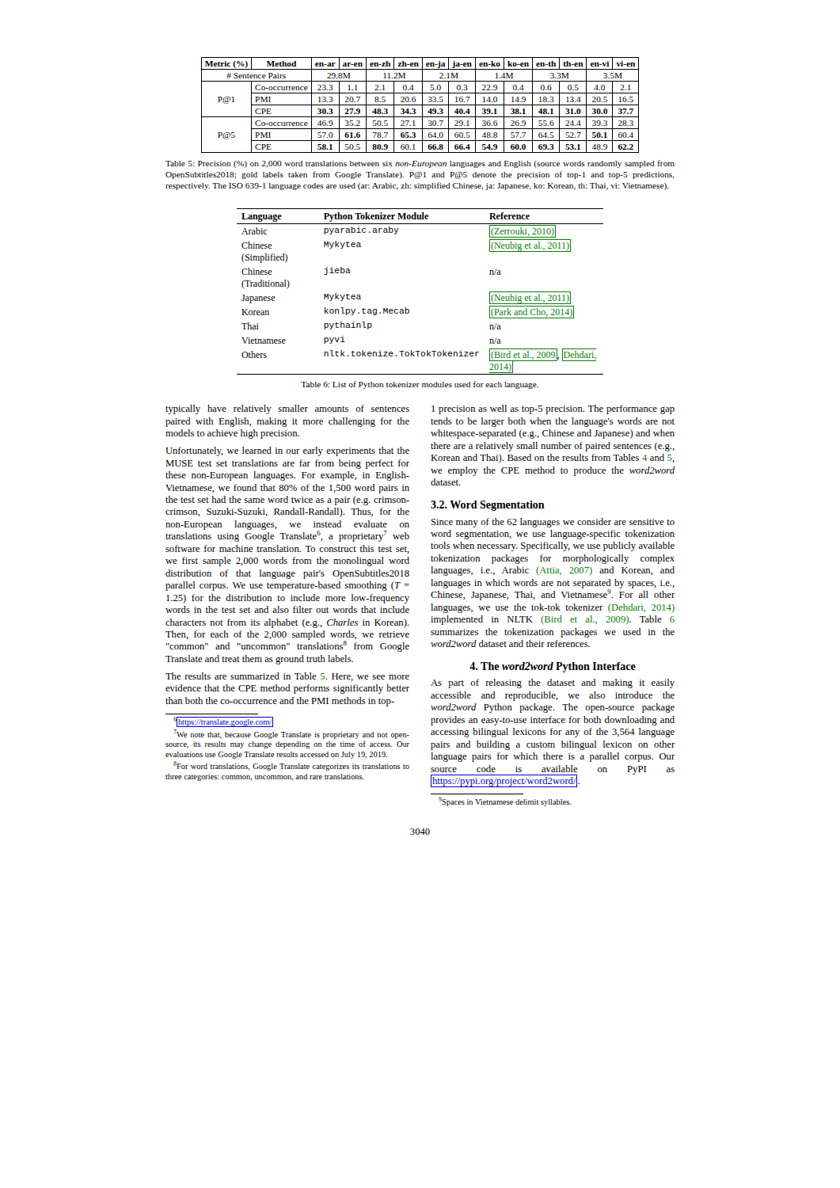| Metric (%) | Method | en-ar | ar-en | en-zh | zh-en | en-ja | ja-en | en-ko | ko-en | en-th | th-en | en-vi | vi-en |
| --- | --- | --- | --- | --- | --- | --- | --- | --- | --- | --- | --- | --- | --- |
| # Sentence Pairs | 29.8M | 11.2M | 2.1M | 1.4M | 3.3M | 3.5M |
| P@1 | Co-occurrence | 23.3 | 1.1 | 2.1 | 0.4 | 5.0 | 0.3 | 22.9 | 0.4 | 0.6 | 0.5 | 4.0 | 2.1 |
| PMI | 13.3 | 20.7 | 8.5 | 20.6 | 33.5 | 16.7 | 14.0 | 14.9 | 18.3 | 13.4 | 20.5 | 16.5 |
| CPE | 30.3 | 27.9 | 48.3 | 34.3 | 49.3 | 40.4 | 39.1 | 38.1 | 48.1 | 31.0 | 30.0 | 37.7 |
| P@5 | Co-occurrence | 46.9 | 35.2 | 50.5 | 27.1 | 30.7 | 29.1 | 36.6 | 26.9 | 55.6 | 24.4 | 39.3 | 28.3 |
| PMI | 57.0 | 61.6 | 78.7 | 65.3 | 64.0 | 60.5 | 48.8 | 57.7 | 64.5 | 52.7 | 50.1 | 60.4 |
| CPE | 58.1 | 50.5 | 80.9 | 60.1 | 66.8 | 66.4 | 54.9 | 60.0 | 69.3 | 53.1 | 48.9 | 62.2 |
Table 5: Precision (%) on 2,000 word translations between six non-European languages and English (source words randomly sampled from OpenSubtitles2018; gold labels taken from Google Translate). P@1 and P@5 denote the precision of top-1 and top-5 predictions, respectively. The ISO 639-1 language codes are used (ar: Arabic, zh: simplified Chinese, ja: Japanese, ko: Korean, th: Thai, vi: Vietnamese).
| Language | Python Tokenizer Module | Reference |
| --- | --- | --- |
| Arabic | pyarabic.araby | (Zerrouki, 2010) |
| Chinese (Simplified) | Mykytea | (Neubig et al., 2011) |
| Chinese (Traditional) | jieba | n/a |
| Japanese | Mykytea | (Neubig et al., 2011) |
| Korean | konlpy.tag.Mecab | (Park and Cho, 2014) |
| Thai | pythainlp | n/a |
| Vietnamese | pyvi | n/a |
| Others | nltk.tokenize.TokTokTokenizer | (Bird et al., 2009 , Dehdari, 2014) |
Table 6: List of Python tokenizer modules used for each language.
typically have relatively smaller amounts of sentences paired with English, making it more challenging for the models to achieve high precision.
Unfortunately, we learned in our early experiments that the MUSE test set translations are far from being perfect for these non-European languages. For example, in English-Vietnamese, we found that 80% of the 1,500 word pairs in the test set had the same word twice as a pair (e.g. crimson-crimson, Suzuki-Suzuki, Randall-Randall). Thus, for the non-European languages, we instead evaluate on translations using Google Translate6, a proprietary7 web software for machine translation. To construct this test set, we first sample 2,000 words from the monolingual word distribution of that language pair's OpenSubtitles2018 parallel corpus. We use temperature-based smoothing (T = 1.25) for the distribution to include more low-frequency words in the test set and also filter out words that include characters not from its alphabet (e.g., Charles in Korean). Then, for each of the 2,000 sampled words, we retrieve "common" and "uncommon" translations8 from Google Translate and treat them as ground truth labels.
The results are summarized in Table 5. Here, we see more evidence that the CPE method performs significantly better than both the co-occurrence and the PMI methods in top-
6https://translate.google.com/
7We note that, because Google Translate is proprietary and not open-source, its results may change depending on the time of access. Our evaluations use Google Translate results accessed on July 19, 2019.
8For word translations, Google Translate categorizes its translations to three categories: common, uncommon, and rare translations.
1 precision as well as top-5 precision. The performance gap tends to be larger both when the language's words are not whitespace-separated (e.g., Chinese and Japanese) and when there are a relatively small number of paired sentences (e.g., Korean and Thai). Based on the results from Tables 4 and 5, we employ the CPE method to produce the word2word dataset.
3.2. Word Segmentation
Since many of the 62 languages we consider are sensitive to word segmentation, we use language-specific tokenization tools when necessary. Specifically, we use publicly available tokenization packages for morphologically complex languages, i.e., Arabic (Attia, 2007) and Korean, and languages in which words are not separated by spaces, i.e., Chinese, Japanese, Thai, and Vietnamese9. For all other languages, we use the tok-tok tokenizer (Dehdari, 2014) implemented in NLTK (Bird et al., 2009). Table 6 summarizes the tokenization packages we used in the word2word dataset and their references.
4. The word2word Python Interface
As part of releasing the dataset and making it easily accessible and reproducible, we also introduce the word2word Python package. The open-source package provides an easy-to-use interface for both downloading and accessing bilingual lexicons for any of the 3,564 language pairs and building a custom bilingual lexicon on other language pairs for which there is a parallel corpus. Our source code is available on PyPI as https://pypi.org/project/word2word/.
9Spaces in Vietnamese delimit syllables.
3040